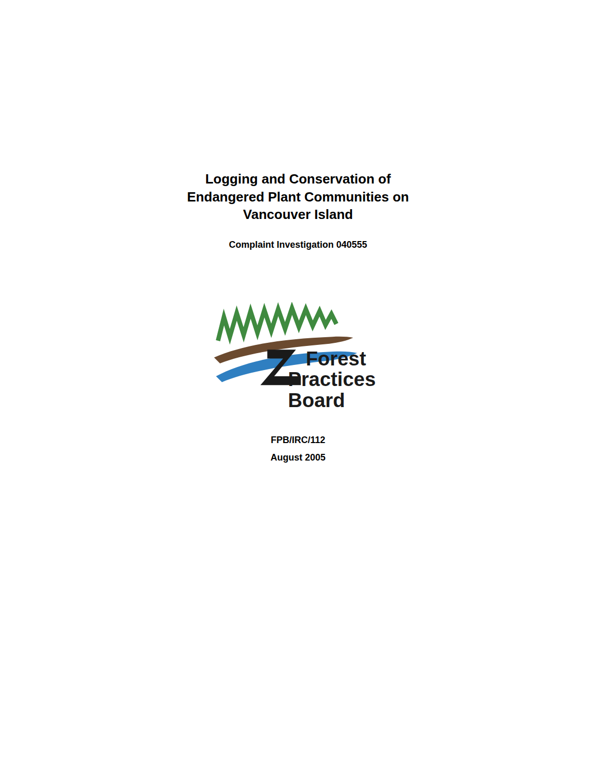Logging and Conservation of
Endangered Plant Communities on
Vancouver Island
Complaint Investigation 040555
Forest Practices Board
FPB/IRC/112
August 2005